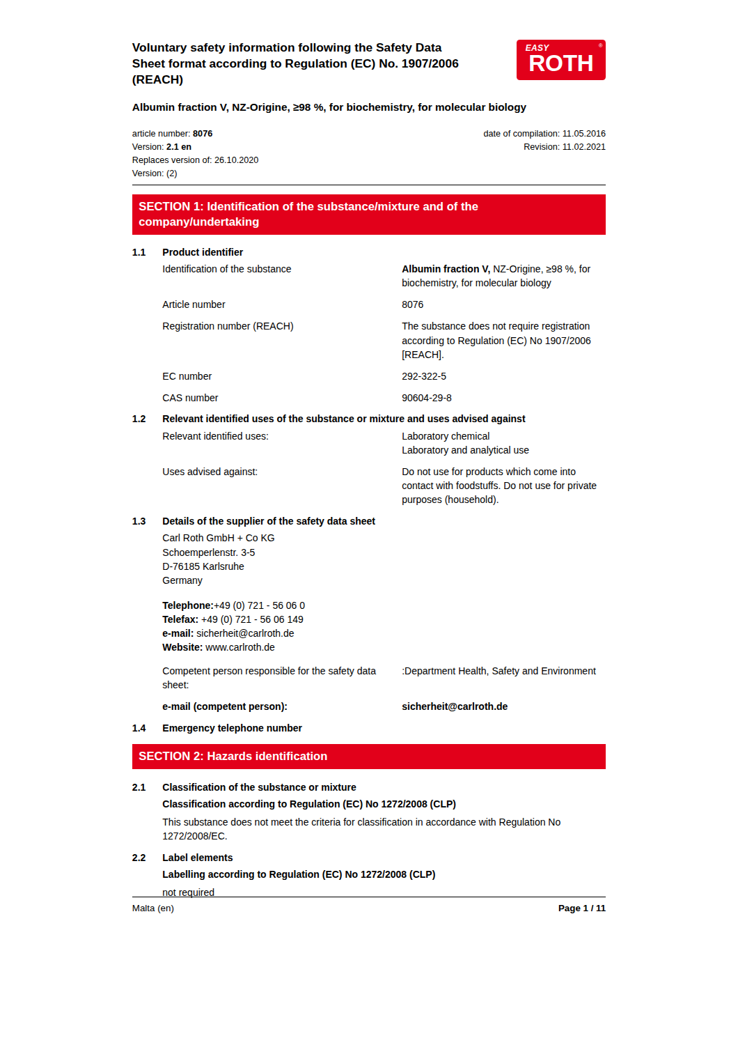Voluntary safety information following the Safety Data Sheet format according to Regulation (EC) No. 1907/2006 (REACH)
®
EASY
ROTH
Albumin fraction V, NZ-Origine, ≥98 %, for biochemistry, for molecular biology
article number: 8076
Version: 2.1 en
Replaces version of: 26.10.2020
Version: (2)
date of compilation: 11.05.2016
Revision: 11.02.2021
SECTION 1: Identification of the substance/mixture and of the company/undertaking
1.1
Product identifier
Identification of the substance
Albumin fraction V, NZ-Origine, ≥98 %, for biochemistry, for molecular biology
Article number
8076
Registration number (REACH)
The substance does not require registration according to Regulation (EC) No 1907/2006 [REACH].
EC number
292-322-5
CAS number
90604-29-8
1.2
Relevant identified uses of the substance or mixture and uses advised against
Relevant identified uses:
Laboratory chemical
Laboratory and analytical use
Uses advised against:
Do not use for products which come into contact with foodstuffs. Do not use for private purposes (household).
1.3
Details of the supplier of the safety data sheet
Carl Roth GmbH + Co KG
Schoemperlenstr. 3-5
D-76185 Karlsruhe
Germany
Telephone:+49 (0) 721 - 56 06 0
Telefax: +49 (0) 721 - 56 06 149
e-mail: sicherheit@carlroth.de
Website: www.carlroth.de
Competent person responsible for the safety data sheet:
:Department Health, Safety and Environment
e-mail (competent person):
sicherheit@carlroth.de
1.4
Emergency telephone number
SECTION 2: Hazards identification
2.1
Classification of the substance or mixture
Classification according to Regulation (EC) No 1272/2008 (CLP)
This substance does not meet the criteria for classification in accordance with Regulation No 1272/2008/EC.
2.2
Label elements
Labelling according to Regulation (EC) No 1272/2008 (CLP)
not required
Malta (en)
Page 1 / 11